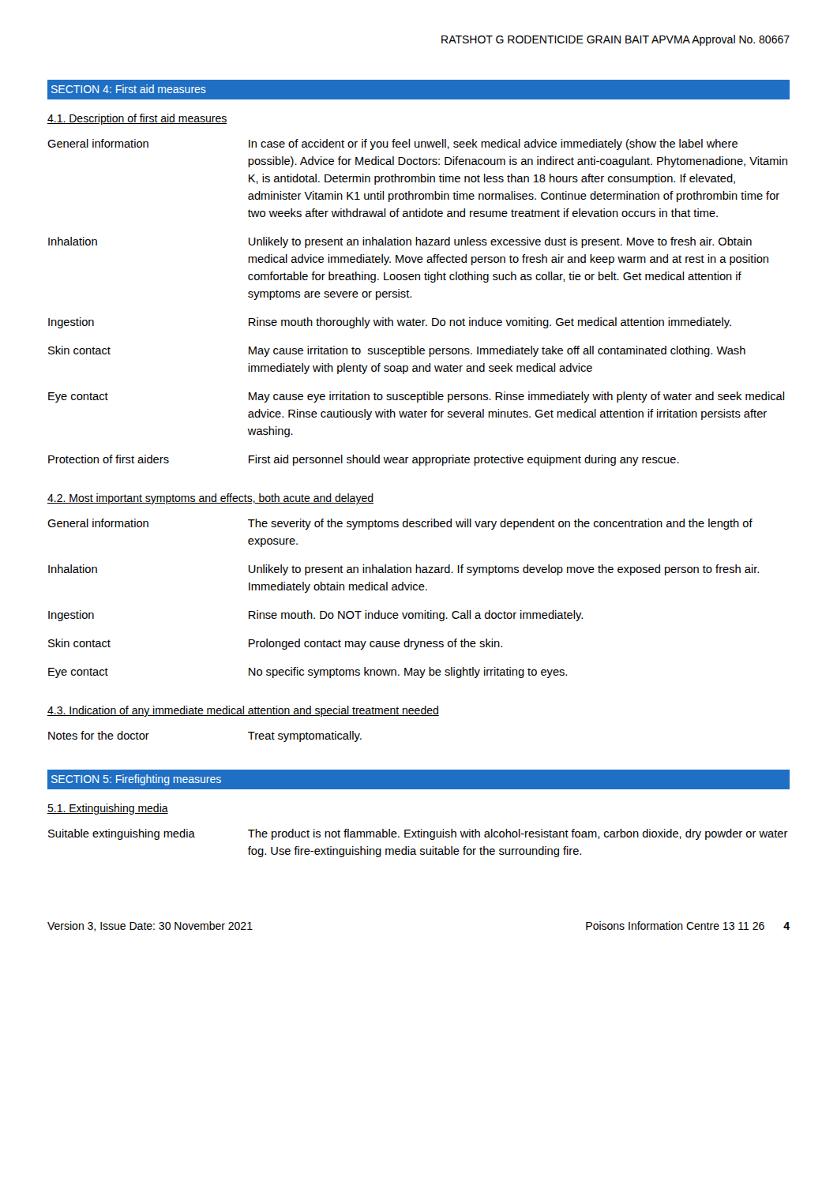RATSHOT G RODENTICIDE GRAIN BAIT APVMA Approval No. 80667
SECTION 4: First aid measures
4.1. Description of first aid measures
| General information | In case of accident or if you feel unwell, seek medical advice immediately (show the label where possible). Advice for Medical Doctors: Difenacoum is an indirect anti-coagulant. Phytomenadione, Vitamin K, is antidotal. Determin prothrombin time not less than 18 hours after consumption. If elevated, administer Vitamin K1 until prothrombin time normalises. Continue determination of prothrombin time for two weeks after withdrawal of antidote and resume treatment if elevation occurs in that time. |
| Inhalation | Unlikely to present an inhalation hazard unless excessive dust is present. Move to fresh air. Obtain medical advice immediately. Move affected person to fresh air and keep warm and at rest in a position comfortable for breathing. Loosen tight clothing such as collar, tie or belt. Get medical attention if symptoms are severe or persist. |
| Ingestion | Rinse mouth thoroughly with water. Do not induce vomiting. Get medical attention immediately. |
| Skin contact | May cause irritation to susceptible persons. Immediately take off all contaminated clothing. Wash immediately with plenty of soap and water and seek medical advice |
| Eye contact | May cause eye irritation to susceptible persons. Rinse immediately with plenty of water and seek medical advice. Rinse cautiously with water for several minutes. Get medical attention if irritation persists after washing. |
| Protection of first aiders | First aid personnel should wear appropriate protective equipment during any rescue. |
4.2. Most important symptoms and effects, both acute and delayed
| General information | The severity of the symptoms described will vary dependent on the concentration and the length of exposure. |
| Inhalation | Unlikely to present an inhalation hazard. If symptoms develop move the exposed person to fresh air. Immediately obtain medical advice. |
| Ingestion | Rinse mouth. Do NOT induce vomiting. Call a doctor immediately. |
| Skin contact | Prolonged contact may cause dryness of the skin. |
| Eye contact | No specific symptoms known. May be slightly irritating to eyes. |
4.3. Indication of any immediate medical attention and special treatment needed
| Notes for the doctor | Treat symptomatically. |
SECTION 5: Firefighting measures
5.1. Extinguishing media
| Suitable extinguishing media | The product is not flammable. Extinguish with alcohol-resistant foam, carbon dioxide, dry powder or water fog. Use fire-extinguishing media suitable for the surrounding fire. |
Version 3, Issue Date: 30 November 2021
Poisons Information Centre 13 11 26 4